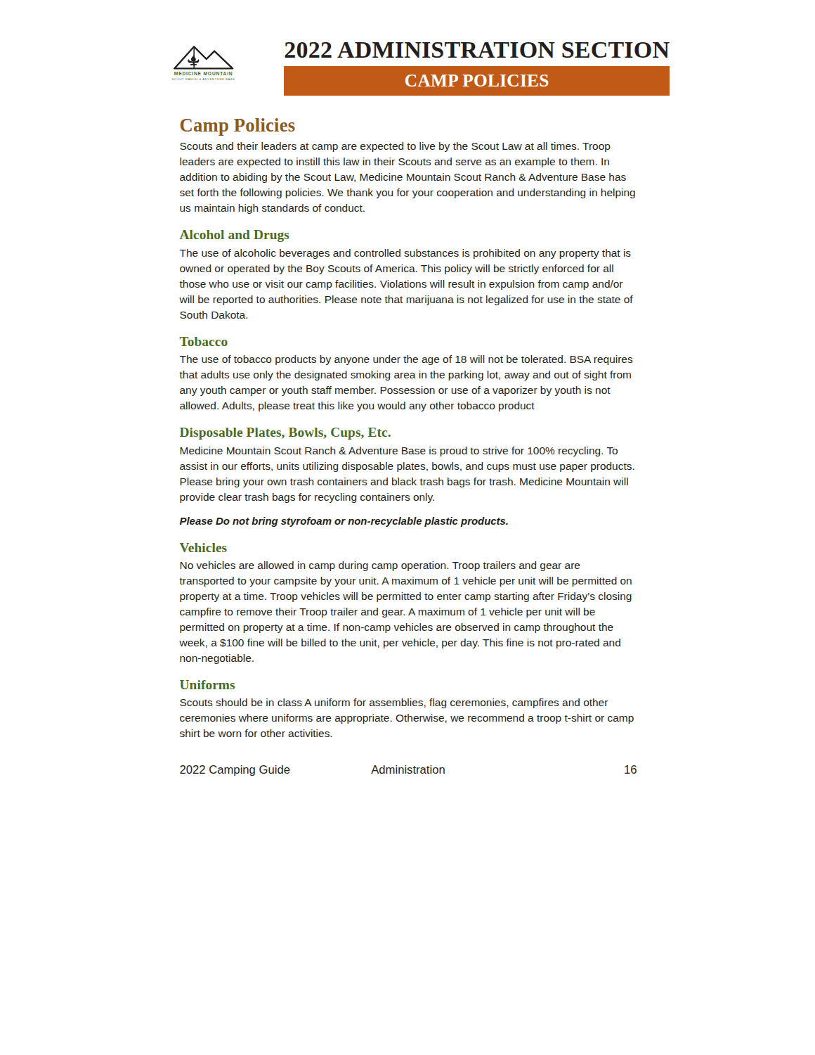MEDICINE MOUNTAIN SCOUT RANCH & ADVENTURE BASE
2022 ADMINISTRATION SECTION
CAMP POLICIES
Camp Policies
Scouts and their leaders at camp are expected to live by the Scout Law at all times. Troop leaders are expected to instill this law in their Scouts and serve as an example to them. In addition to abiding by the Scout Law, Medicine Mountain Scout Ranch & Adventure Base has set forth the following policies. We thank you for your cooperation and understanding in helping us maintain high standards of conduct.
Alcohol and Drugs
The use of alcoholic beverages and controlled substances is prohibited on any property that is owned or operated by the Boy Scouts of America. This policy will be strictly enforced for all those who use or visit our camp facilities. Violations will result in expulsion from camp and/or will be reported to authorities. Please note that marijuana is not legalized for use in the state of South Dakota.
Tobacco
The use of tobacco products by anyone under the age of 18 will not be tolerated. BSA requires that adults use only the designated smoking area in the parking lot, away and out of sight from any youth camper or youth staff member. Possession or use of a vaporizer by youth is not allowed. Adults, please treat this like you would any other tobacco product
Disposable Plates, Bowls, Cups, Etc.
Medicine Mountain Scout Ranch & Adventure Base is proud to strive for 100% recycling. To assist in our efforts, units utilizing disposable plates, bowls, and cups must use paper products. Please bring your own trash containers and black trash bags for trash. Medicine Mountain will provide clear trash bags for recycling containers only.
Please Do not bring styrofoam or non-recyclable plastic products.
Vehicles
No vehicles are allowed in camp during camp operation. Troop trailers and gear are transported to your campsite by your unit. A maximum of 1 vehicle per unit will be permitted on property at a time. Troop vehicles will be permitted to enter camp starting after Friday’s closing campfire to remove their Troop trailer and gear. A maximum of 1 vehicle per unit will be permitted on property at a time. If non-camp vehicles are observed in camp throughout the week, a $100 fine will be billed to the unit, per vehicle, per day. This fine is not pro-rated and non-negotiable.
Uniforms
Scouts should be in class A uniform for assemblies, flag ceremonies, campfires and other ceremonies where uniforms are appropriate. Otherwise, we recommend a troop t-shirt or camp shirt be worn for other activities.
2022 Camping Guide
Administration
16